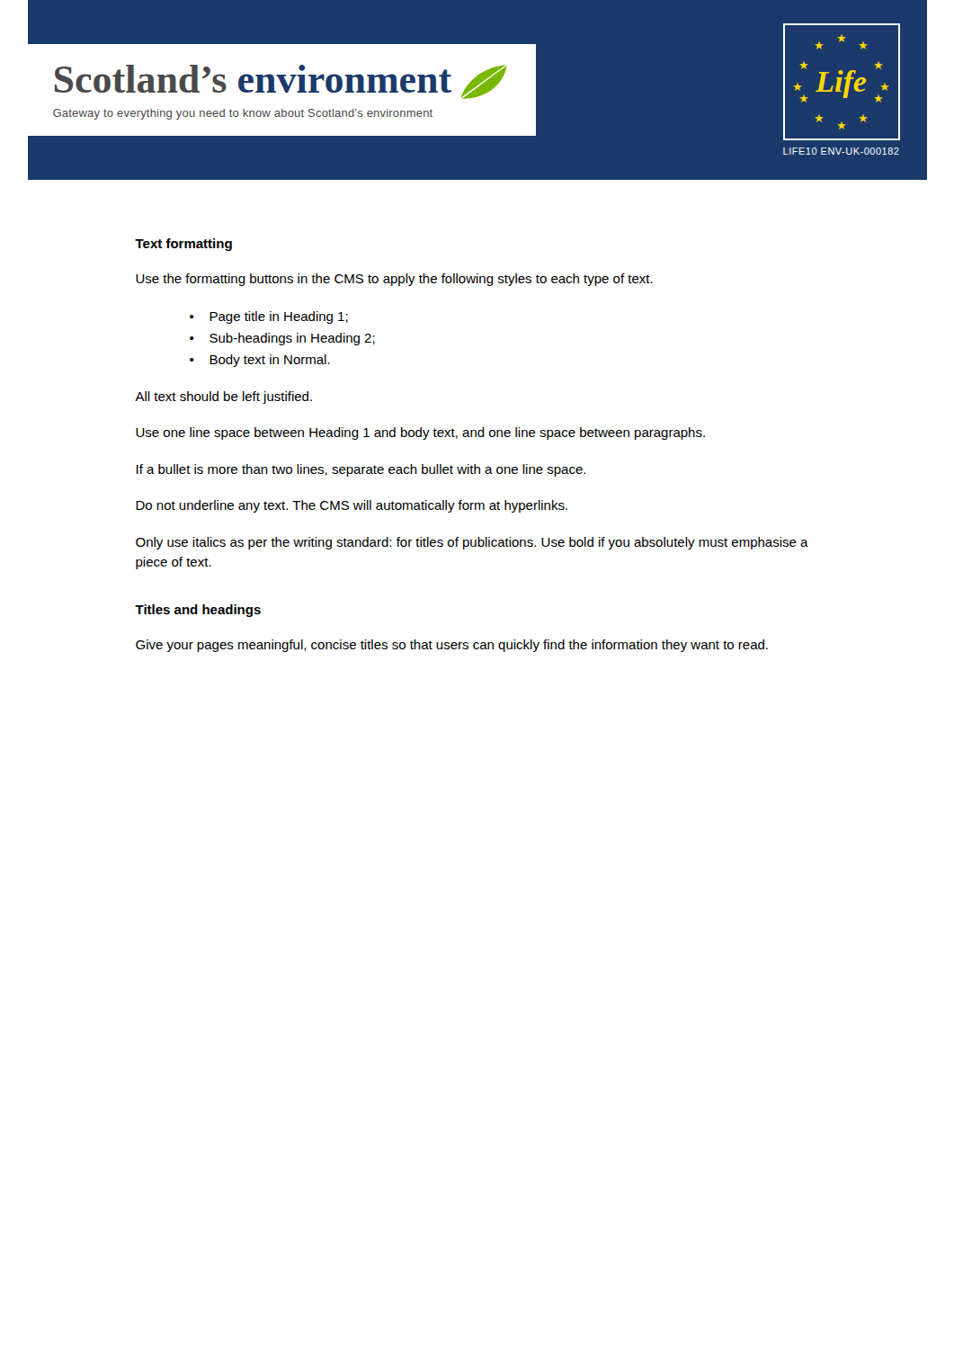Scotland’s environment
Gateway to everything you need to know about Scotland’s environment
★ ★ ★ ★ ★ ★ ★ ★ ★ ★ ★ ★ Life
LIFE10 ENV-UK-000182
Text formatting
Use the formatting buttons in the CMS to apply the following styles to each type of text.
Page title in Heading 1;
Sub-headings in Heading 2;
Body text in Normal.
All text should be left justified.
Use one line space between Heading 1 and body text, and one line space between paragraphs.
If a bullet is more than two lines, separate each bullet with a one line space.
Do not underline any text. The CMS will automatically form at hyperlinks.
Only use italics as per the writing standard: for titles of publications. Use bold if you absolutely must emphasise a piece of text.
Titles and headings
Give your pages meaningful, concise titles so that users can quickly find the information they want to read.